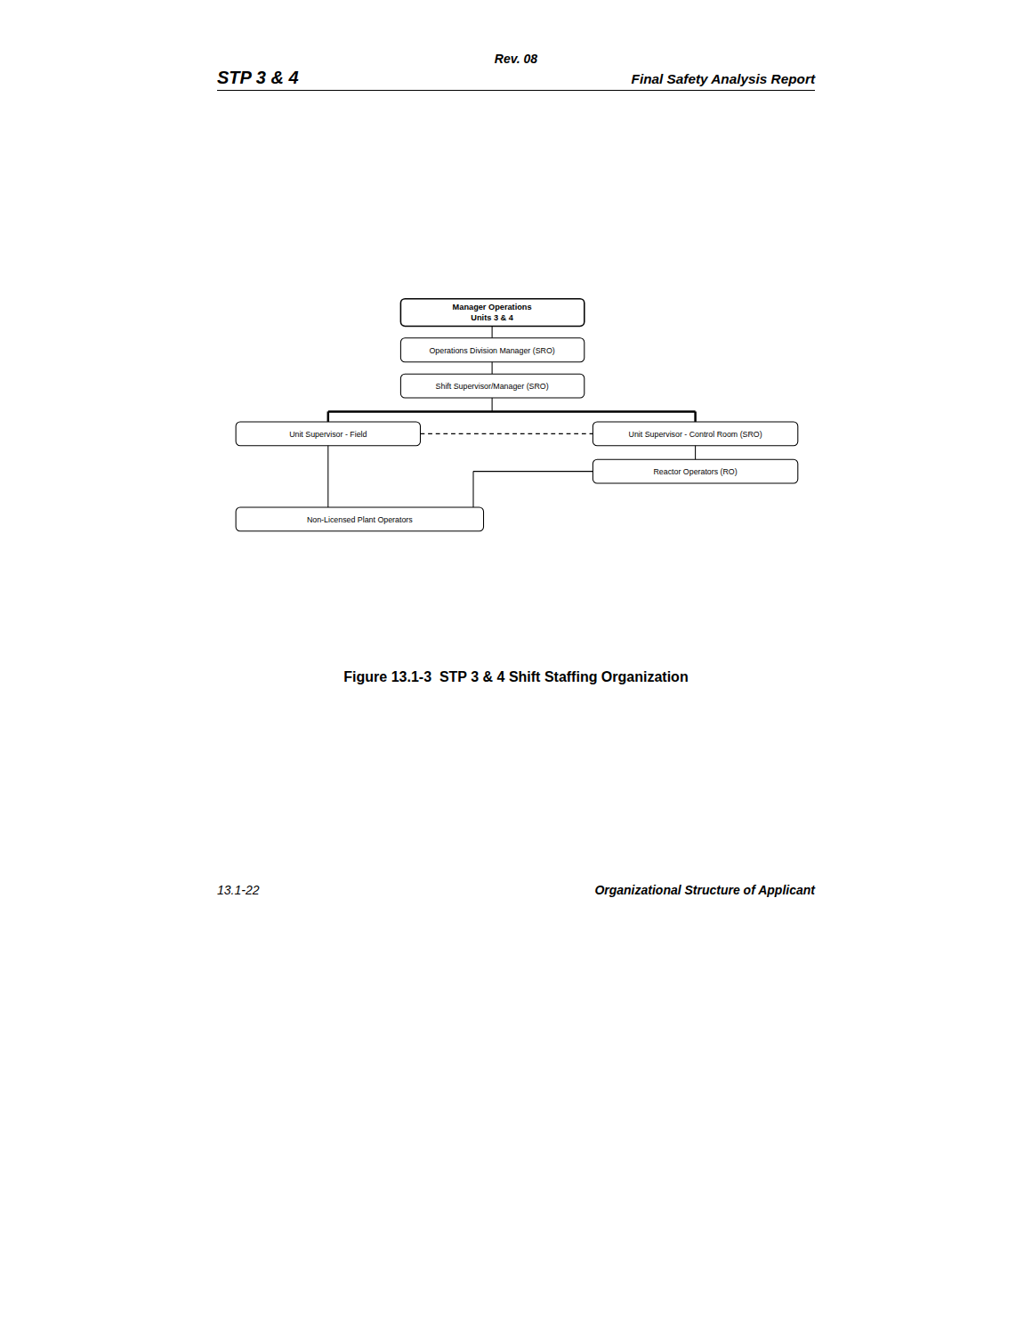Rev. 08
STP 3 & 4
Final Safety Analysis Report
Manager Operations Units 3 & 4 Operations Division Manager (SRO) Shift Supervisor/Manager (SRO) Unit Supervisor - Field Unit Supervisor - Control Room (SRO) Reactor Operators (RO) Non-Licensed Plant Operators
Figure 13.1-3 STP 3 & 4 Shift Staffing Organization
13.1-22
Organizational Structure of Applicant